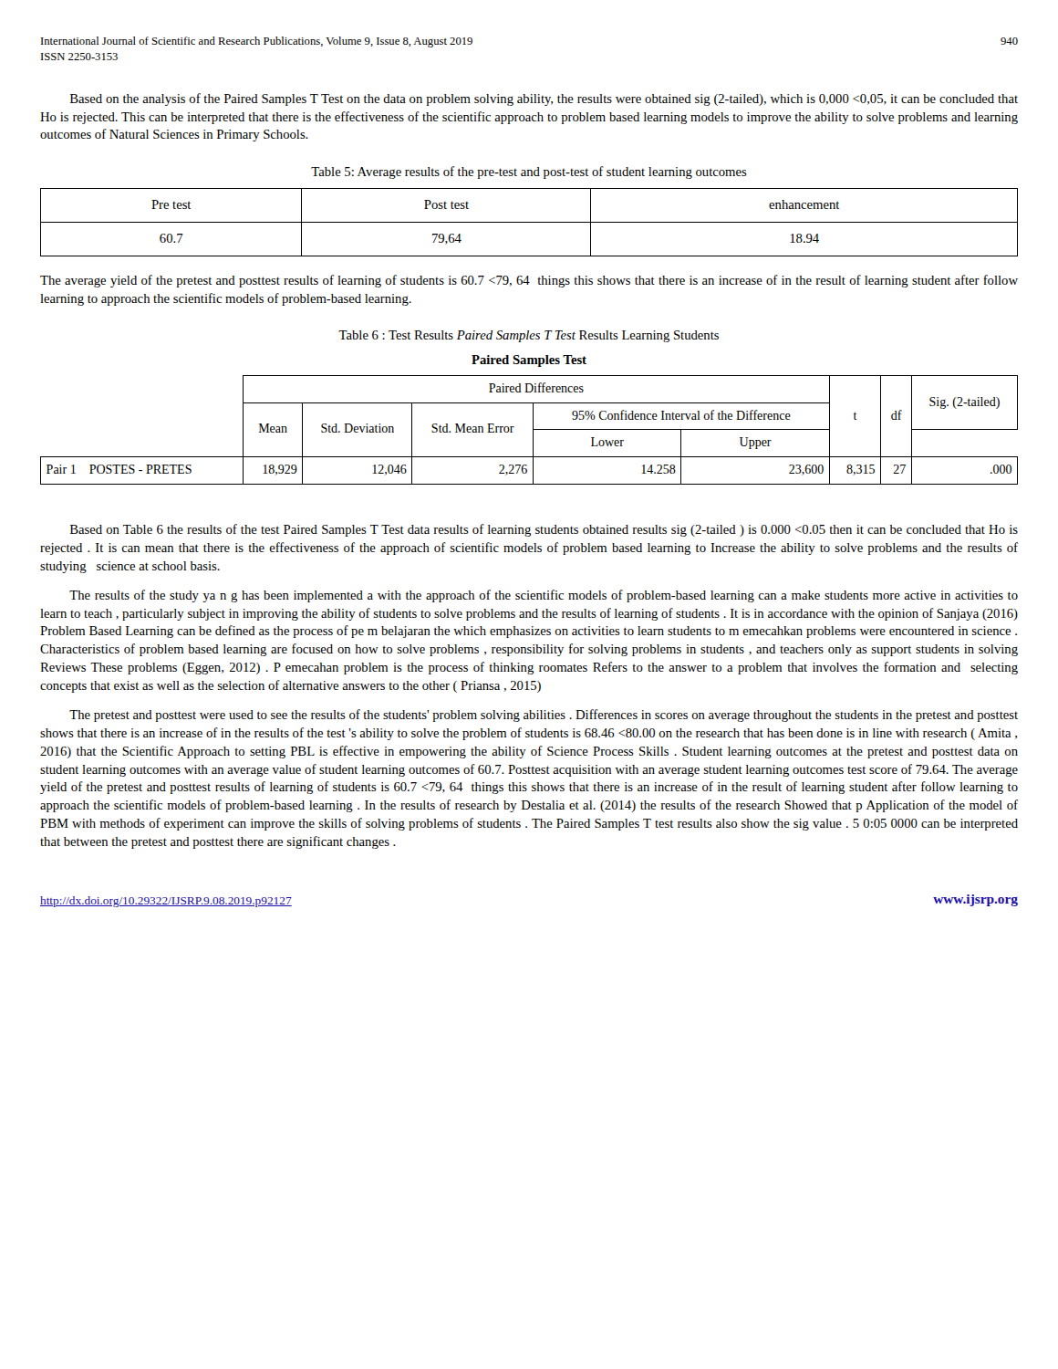International Journal of Scientific and Research Publications, Volume 9, Issue 8, August 2019
ISSN 2250-3153
940
Based on the analysis of the Paired Samples T Test on the data on problem solving ability, the results were obtained sig (2-tailed), which is 0,000 <0,05, it can be concluded that Ho is rejected. This can be interpreted that there is the effectiveness of the scientific approach to problem based learning models to improve the ability to solve problems and learning outcomes of Natural Sciences in Primary Schools.
Table 5: Average results of the pre-test and post-test of student learning outcomes
| Pre test | Post test | enhancement |
| 60.7 | 79,64 | 18.94 |
The average yield of the pretest and posttest results of learning of students is 60.7 <79, 64 things this shows that there is an increase of in the result of learning student after follow learning to approach the scientific models of problem-based learning.
Table 6 : Test Results Paired Samples T Test Results Learning Students
Paired Samples Test
| | Paired Differences | t | df | Sig. (2-tailed) |
| --- | --- | --- | --- | --- |
| Mean | Std. Deviation | Std. Mean Error | 95% Confidence Interval of the Difference |
| Lower | Upper | |
| Pair 1 POSTES - PRETES | 18,929 | 12,046 | 2,276 | 14.258 | 23,600 | 8,315 | 27 | .000 |
Based on Table 6 the results of the test Paired Samples T Test data results of learning students obtained results sig (2-tailed ) is 0.000 <0.05 then it can be concluded that Ho is rejected . It is can mean that there is the effectiveness of the approach of scientific models of problem based learning to Increase the ability to solve problems and the results of studying science at school basis.
The results of the study ya n g has been implemented a with the approach of the scientific models of problem-based learning can a make students more active in activities to learn to teach , particularly subject in improving the ability of students to solve problems and the results of learning of students . It is in accordance with the opinion of Sanjaya (2016) Problem Based Learning can be defined as the process of pe m belajaran the which emphasizes on activities to learn students to m emecahkan problems were encountered in science . Characteristics of problem based learning are focused on how to solve problems , responsibility for solving problems in students , and teachers only as support students in solving Reviews These problems (Eggen, 2012) . P emecahan problem is the process of thinking roomates Refers to the answer to a problem that involves the formation and selecting concepts that exist as well as the selection of alternative answers to the other ( Priansa , 2015)
The pretest and posttest were used to see the results of the students' problem solving abilities . Differences in scores on average throughout the students in the pretest and posttest shows that there is an increase of in the results of the test 's ability to solve the problem of students is 68.46 <80.00 on the research that has been done is in line with research ( Amita , 2016) that the Scientific Approach to setting PBL is effective in empowering the ability of Science Process Skills . Student learning outcomes at the pretest and posttest data on student learning outcomes with an average value of student learning outcomes of 60.7. Posttest acquisition with an average student learning outcomes test score of 79.64. The average yield of the pretest and posttest results of learning of students is 60.7 <79, 64 things this shows that there is an increase of in the result of learning student after follow learning to approach the scientific models of problem-based learning . In the results of research by Destalia et al. (2014) the results of the research Showed that p Application of the model of PBM with methods of experiment can improve the skills of solving problems of students . The Paired Samples T test results also show the sig value . 5 0:05 0000 can be interpreted that between the pretest and posttest there are significant changes .
http://dx.doi.org/10.29322/IJSRP.9.08.2019.p92127
www.ijsrp.org